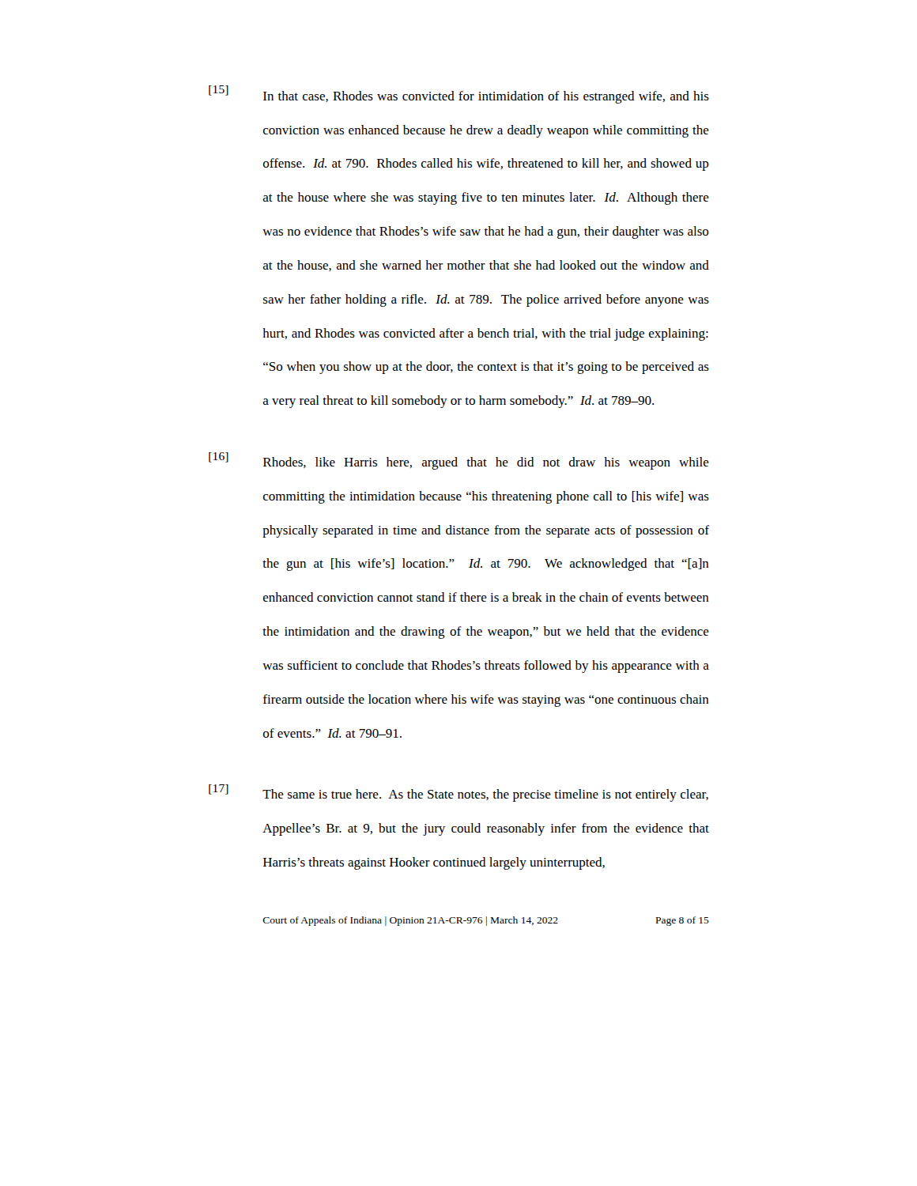[15]
In that case, Rhodes was convicted for intimidation of his estranged wife, and his conviction was enhanced because he drew a deadly weapon while committing the offense. Id. at 790. Rhodes called his wife, threatened to kill her, and showed up at the house where she was staying five to ten minutes later. Id. Although there was no evidence that Rhodes’s wife saw that he had a gun, their daughter was also at the house, and she warned her mother that she had looked out the window and saw her father holding a rifle. Id. at 789. The police arrived before anyone was hurt, and Rhodes was convicted after a bench trial, with the trial judge explaining: “So when you show up at the door, the context is that it’s going to be perceived as a very real threat to kill somebody or to harm somebody.” Id. at 789–90.
[16]
Rhodes, like Harris here, argued that he did not draw his weapon while committing the intimidation because “his threatening phone call to [his wife] was physically separated in time and distance from the separate acts of possession of the gun at [his wife’s] location.” Id. at 790. We acknowledged that “[a]n enhanced conviction cannot stand if there is a break in the chain of events between the intimidation and the drawing of the weapon,” but we held that the evidence was sufficient to conclude that Rhodes’s threats followed by his appearance with a firearm outside the location where his wife was staying was “one continuous chain of events.” Id. at 790–91.
[17]
The same is true here. As the State notes, the precise timeline is not entirely clear, Appellee’s Br. at 9, but the jury could reasonably infer from the evidence that Harris’s threats against Hooker continued largely uninterrupted,
Court of Appeals of Indiana | Opinion 21A-CR-976 | March 14, 2022
Page 8 of 15